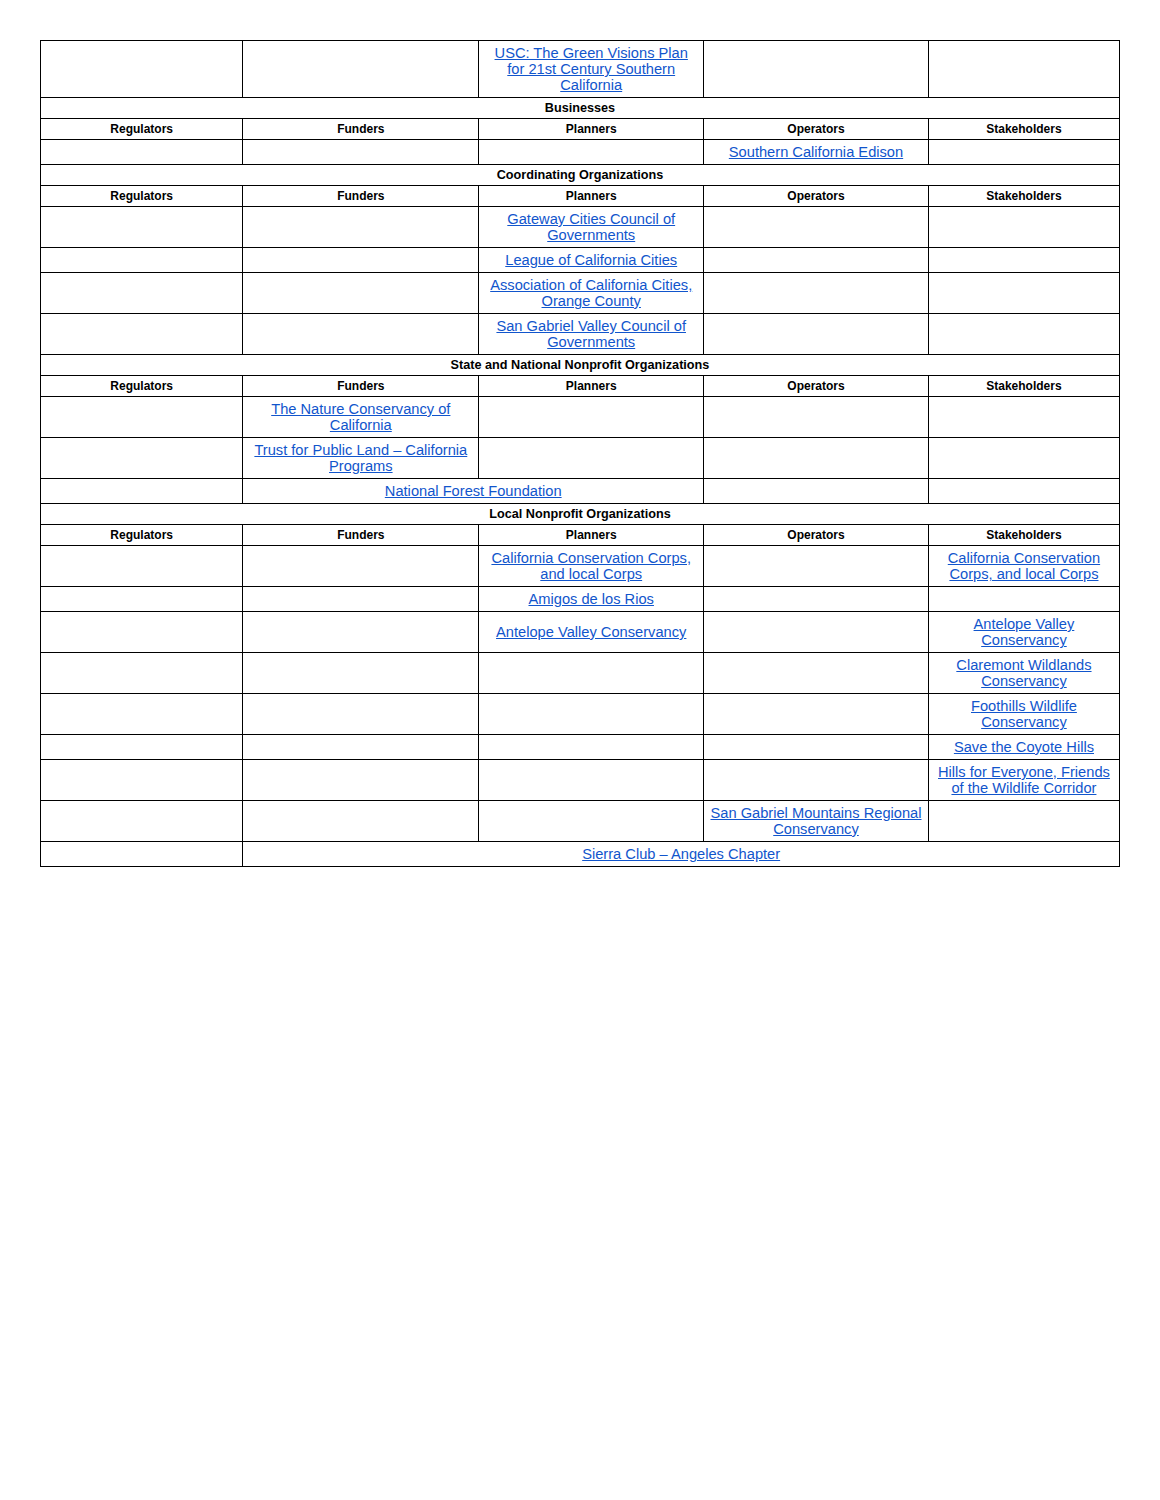| | | USC: The Green Visions Plan for 21st Century Southern California | | |
| Businesses |
| Regulators | Funders | Planners | Operators | Stakeholders |
| | | | Southern California Edison | |
| Coordinating Organizations |
| Regulators | Funders | Planners | Operators | Stakeholders |
| | | Gateway Cities Council of Governments | | |
| | | League of California Cities | | |
| | | Association of California Cities, Orange County | | |
| | | San Gabriel Valley Council of Governments | | |
| State and National Nonprofit Organizations |
| Regulators | Funders | Planners | Operators | Stakeholders |
| | The Nature Conservancy of California | | | |
| | Trust for Public Land – California Programs | | | |
| | National Forest Foundation | | |
| Local Nonprofit Organizations |
| Regulators | Funders | Planners | Operators | Stakeholders |
| | | California Conservation Corps, and local Corps | | California Conservation Corps, and local Corps |
| | | Amigos de los Rios | | |
| | | Antelope Valley Conservancy | | Antelope Valley Conservancy |
| | | | | Claremont Wildlands Conservancy |
| | | | | Foothills Wildlife Conservancy |
| | | | | Save the Coyote Hills |
| | | | | Hills for Everyone, Friends of the Wildlife Corridor |
| | | | San Gabriel Mountains Regional Conservancy | |
| | Sierra Club – Angeles Chapter |